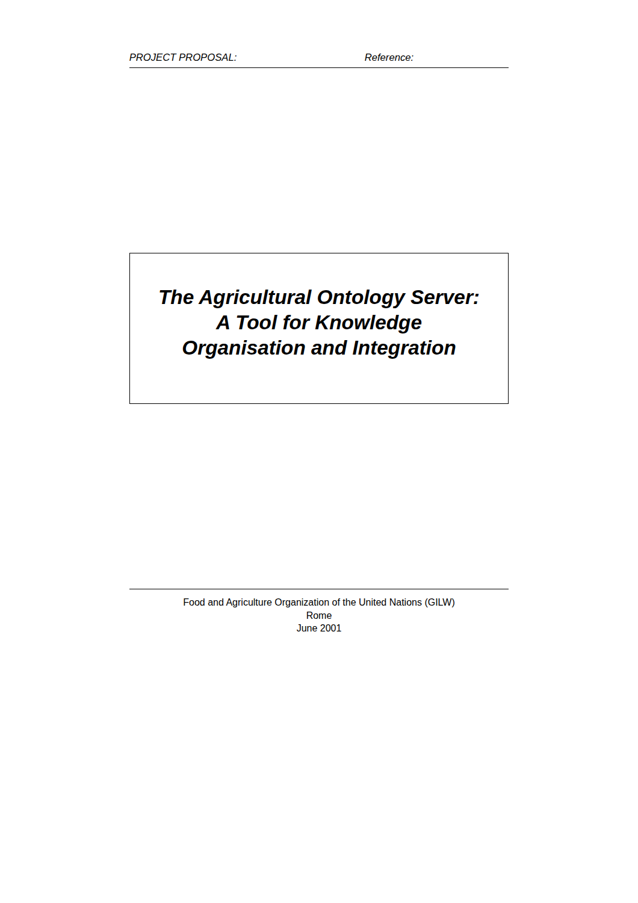PROJECT PROPOSAL:
Reference:
The Agricultural Ontology Server:
A Tool for Knowledge
Organisation and Integration
Food and Agriculture Organization of the United Nations (GILW)
Rome
June 2001